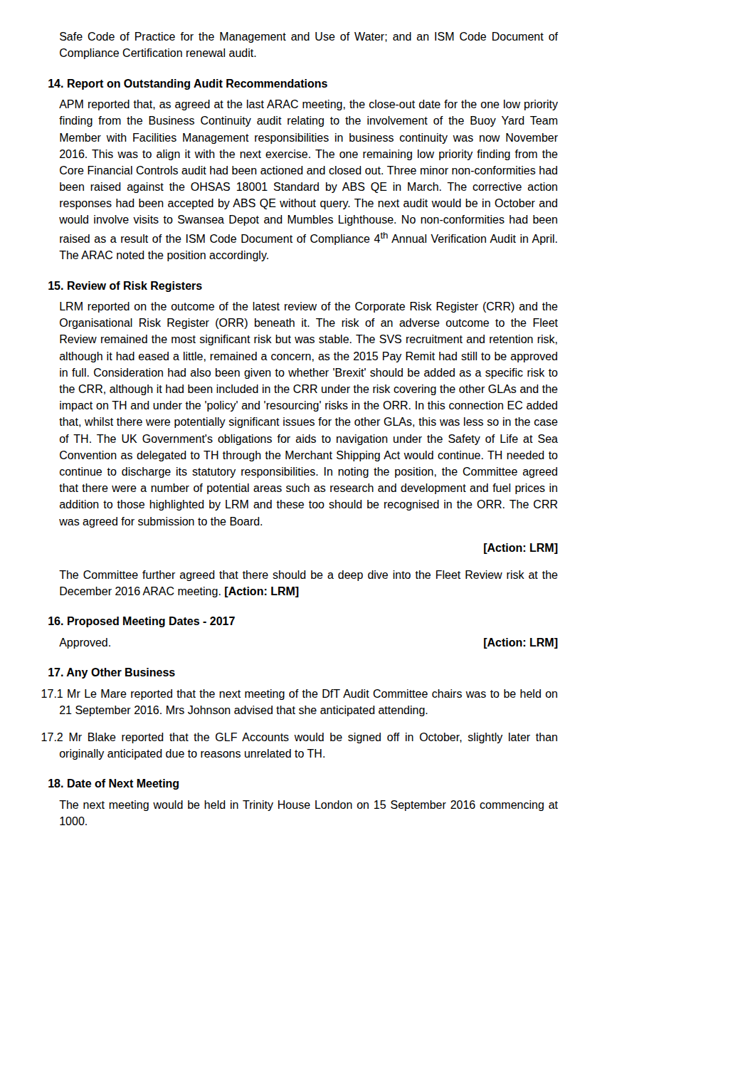Safe Code of Practice for the Management and Use of Water; and an ISM Code Document of Compliance Certification renewal audit.
14. Report on Outstanding Audit Recommendations
APM reported that, as agreed at the last ARAC meeting, the close-out date for the one low priority finding from the Business Continuity audit relating to the involvement of the Buoy Yard Team Member with Facilities Management responsibilities in business continuity was now November 2016. This was to align it with the next exercise. The one remaining low priority finding from the Core Financial Controls audit had been actioned and closed out. Three minor non-conformities had been raised against the OHSAS 18001 Standard by ABS QE in March. The corrective action responses had been accepted by ABS QE without query. The next audit would be in October and would involve visits to Swansea Depot and Mumbles Lighthouse. No non-conformities had been raised as a result of the ISM Code Document of Compliance 4th Annual Verification Audit in April. The ARAC noted the position accordingly.
15. Review of Risk Registers
LRM reported on the outcome of the latest review of the Corporate Risk Register (CRR) and the Organisational Risk Register (ORR) beneath it. The risk of an adverse outcome to the Fleet Review remained the most significant risk but was stable. The SVS recruitment and retention risk, although it had eased a little, remained a concern, as the 2015 Pay Remit had still to be approved in full. Consideration had also been given to whether 'Brexit' should be added as a specific risk to the CRR, although it had been included in the CRR under the risk covering the other GLAs and the impact on TH and under the 'policy' and 'resourcing' risks in the ORR. In this connection EC added that, whilst there were potentially significant issues for the other GLAs, this was less so in the case of TH. The UK Government's obligations for aids to navigation under the Safety of Life at Sea Convention as delegated to TH through the Merchant Shipping Act would continue. TH needed to continue to discharge its statutory responsibilities. In noting the position, the Committee agreed that there were a number of potential areas such as research and development and fuel prices in addition to those highlighted by LRM and these too should be recognised in the ORR. The CRR was agreed for submission to the Board.
[Action: LRM]
The Committee further agreed that there should be a deep dive into the Fleet Review risk at the December 2016 ARAC meeting. [Action: LRM]
16. Proposed Meeting Dates - 2017
Approved.[Action: LRM]
17. Any Other Business
17.1 Mr Le Mare reported that the next meeting of the DfT Audit Committee chairs was to be held on 21 September 2016. Mrs Johnson advised that she anticipated attending.
17.2 Mr Blake reported that the GLF Accounts would be signed off in October, slightly later than originally anticipated due to reasons unrelated to TH.
18. Date of Next Meeting
The next meeting would be held in Trinity House London on 15 September 2016 commencing at 1000.